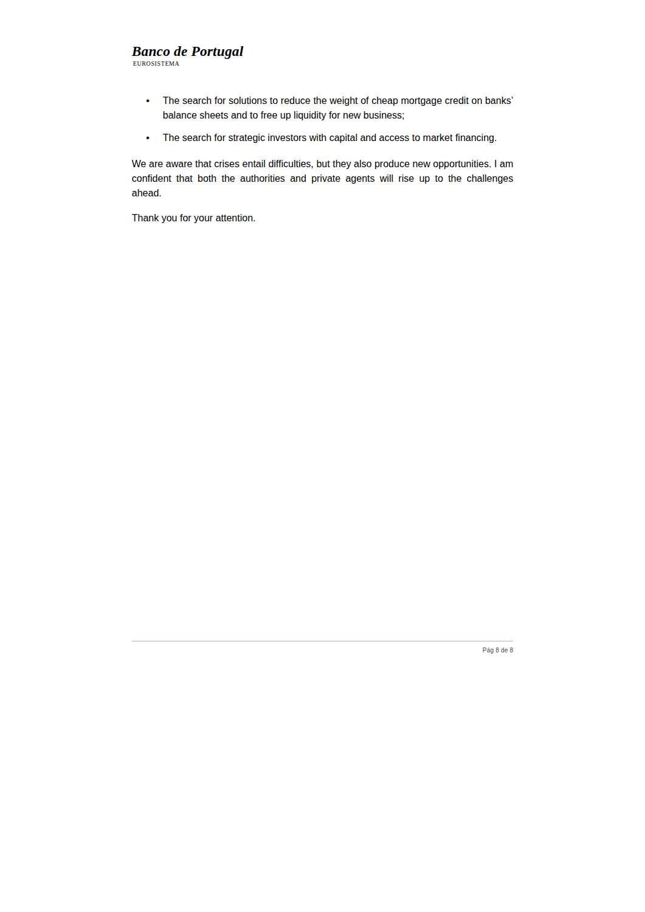Banco de Portugal
EUROSISTEMA
The search for solutions to reduce the weight of cheap mortgage credit on banks’ balance sheets and to free up liquidity for new business;
The search for strategic investors with capital and access to market financing.
We are aware that crises entail difficulties, but they also produce new opportunities. I am confident that both the authorities and private agents will rise up to the challenges ahead.
Thank you for your attention.
Pág 8 de 8